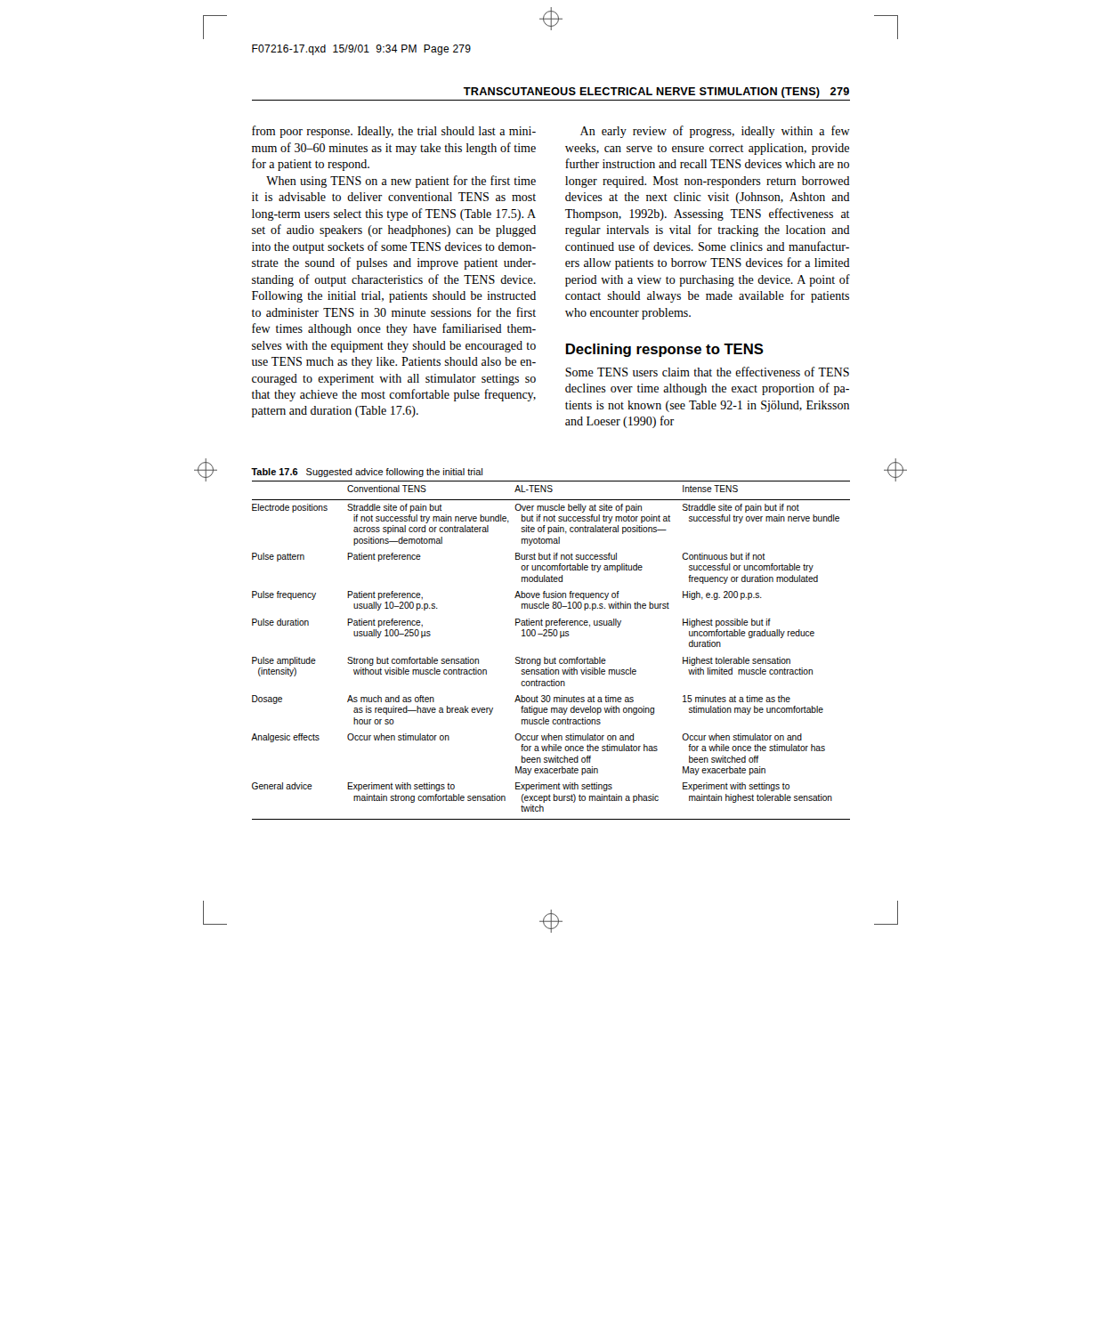F07216-17.qxd 15/9/01 9:34 PM Page 279
TRANSCUTANEOUS ELECTRICAL NERVE STIMULATION (TENS) 279
from poor response. Ideally, the trial should last a minimum of 30–60 minutes as it may take this length of time for a patient to respond.
When using TENS on a new patient for the first time it is advisable to deliver conventional TENS as most long-term users select this type of TENS (Table 17.5). A set of audio speakers (or headphones) can be plugged into the output sockets of some TENS devices to demonstrate the sound of pulses and improve patient understanding of output characteristics of the TENS device. Following the initial trial, patients should be instructed to administer TENS in 30 minute sessions for the first few times although once they have familiarised themselves with the equipment they should be encouraged to use TENS much as they like. Patients should also be encouraged to experiment with all stimulator settings so that they achieve the most comfortable pulse frequency, pattern and duration (Table 17.6).
An early review of progress, ideally within a few weeks, can serve to ensure correct application, provide further instruction and recall TENS devices which are no longer required. Most non-responders return borrowed devices at the next clinic visit (Johnson, Ashton and Thompson, 1992b). Assessing TENS effectiveness at regular intervals is vital for tracking the location and continued use of devices. Some clinics and manufacturers allow patients to borrow TENS devices for a limited period with a view to purchasing the device. A point of contact should always be made available for patients who encounter problems.
Declining response to TENS
Some TENS users claim that the effectiveness of TENS declines over time although the exact proportion of patients is not known (see Table 92-1 in Sjölund, Eriksson and Loeser (1990) for
Table 17.6 Suggested advice following the initial trial
| | Conventional TENS | AL-TENS | Intense TENS |
| --- | --- | --- | --- |
| Electrode positions | Straddle site of pain but if not successful try main nerve bundle, across spinal cord or contralateral positions—demotomal | Over muscle belly at site of pain but if not successful try motor point at site of pain, contralateral positions—myotomal | Straddle site of pain but if not successful try over main nerve bundle |
| Pulse pattern | Patient preference | Burst but if not successful or uncomfortable try amplitude modulated | Continuous but if not successful or uncomfortable try frequency or duration modulated |
| Pulse frequency | Patient preference, usually 10–200 p.p.s. | Above fusion frequency of muscle 80–100 p.p.s. within the burst | High, e.g. 200 p.p.s. |
| Pulse duration | Patient preference, usually 100–250 µs | Patient preference, usually 100 –250 µs | Highest possible but if uncomfortable gradually reduce duration |
| Pulse amplitude (intensity) | Strong but comfortable sensation without visible muscle contraction | Strong but comfortable sensation with visible muscle contraction | Highest tolerable sensation with limited muscle contraction |
| Dosage | As much and as often as is required—have a break every hour or so | About 30 minutes at a time as fatigue may develop with ongoing muscle contractions | 15 minutes at a time as the stimulation may be uncomfortable |
| Analgesic effects | Occur when stimulator on | Occur when stimulator on and for a while once the stimulator has been switched off May exacerbate pain | Occur when stimulator on and for a while once the stimulator has been switched off May exacerbate pain |
| General advice | Experiment with settings to maintain strong comfortable sensation | Experiment with settings (except burst) to maintain a phasic twitch | Experiment with settings to maintain highest tolerable sensation |